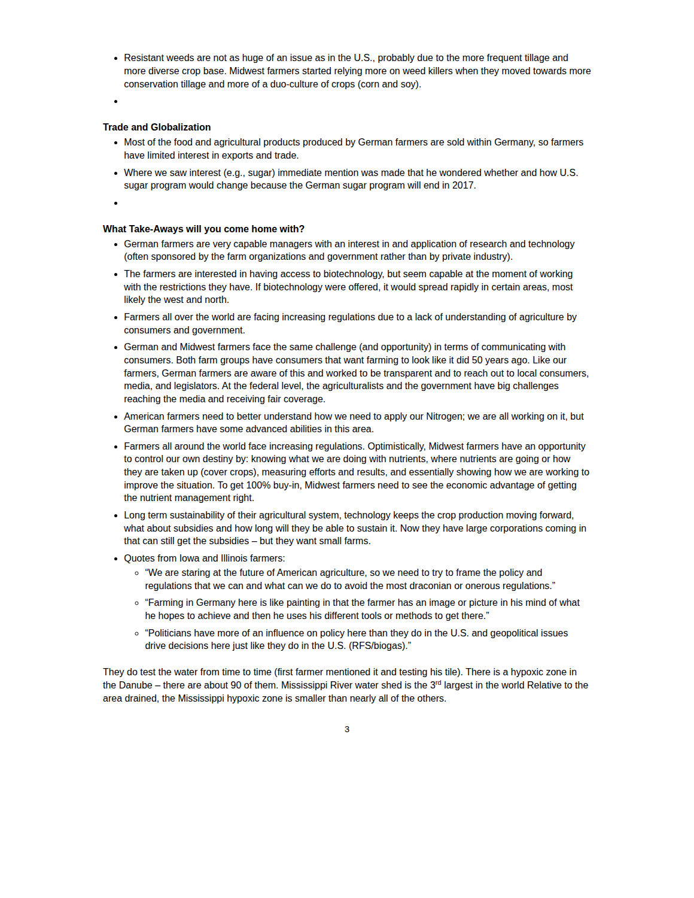Resistant weeds are not as huge of an issue as in the U.S., probably due to the more frequent tillage and more diverse crop base. Midwest farmers started relying more on weed killers when they moved towards more conservation tillage and more of a duo-culture of crops (corn and soy).
Trade and Globalization
Most of the food and agricultural products produced by German farmers are sold within Germany, so farmers have limited interest in exports and trade.
Where we saw interest (e.g., sugar) immediate mention was made that he wondered whether and how U.S. sugar program would change because the German sugar program will end in 2017.
What Take-Aways will you come home with?
German farmers are very capable managers with an interest in and application of research and technology (often sponsored by the farm organizations and government rather than by private industry).
The farmers are interested in having access to biotechnology, but seem capable at the moment of working with the restrictions they have. If biotechnology were offered, it would spread rapidly in certain areas, most likely the west and north.
Farmers all over the world are facing increasing regulations due to a lack of understanding of agriculture by consumers and government.
German and Midwest farmers face the same challenge (and opportunity) in terms of communicating with consumers. Both farm groups have consumers that want farming to look like it did 50 years ago. Like our farmers, German farmers are aware of this and worked to be transparent and to reach out to local consumers, media, and legislators. At the federal level, the agriculturalists and the government have big challenges reaching the media and receiving fair coverage.
American farmers need to better understand how we need to apply our Nitrogen; we are all working on it, but German farmers have some advanced abilities in this area.
Farmers all around the world face increasing regulations. Optimistically, Midwest farmers have an opportunity to control our own destiny by: knowing what we are doing with nutrients, where nutrients are going or how they are taken up (cover crops), measuring efforts and results, and essentially showing how we are working to improve the situation. To get 100% buy-in, Midwest farmers need to see the economic advantage of getting the nutrient management right.
Long term sustainability of their agricultural system, technology keeps the crop production moving forward, what about subsidies and how long will they be able to sustain it. Now they have large corporations coming in that can still get the subsidies – but they want small farms.
Quotes from Iowa and Illinois farmers:
“We are staring at the future of American agriculture, so we need to try to frame the policy and regulations that we can and what can we do to avoid the most draconian or onerous regulations.”
“Farming in Germany here is like painting in that the farmer has an image or picture in his mind of what he hopes to achieve and then he uses his different tools or methods to get there.”
“Politicians have more of an influence on policy here than they do in the U.S. and geopolitical issues drive decisions here just like they do in the U.S. (RFS/biogas).”
They do test the water from time to time (first farmer mentioned it and testing his tile). There is a hypoxic zone in the Danube – there are about 90 of them. Mississippi River water shed is the 3rd largest in the world Relative to the area drained, the Mississippi hypoxic zone is smaller than nearly all of the others.
3